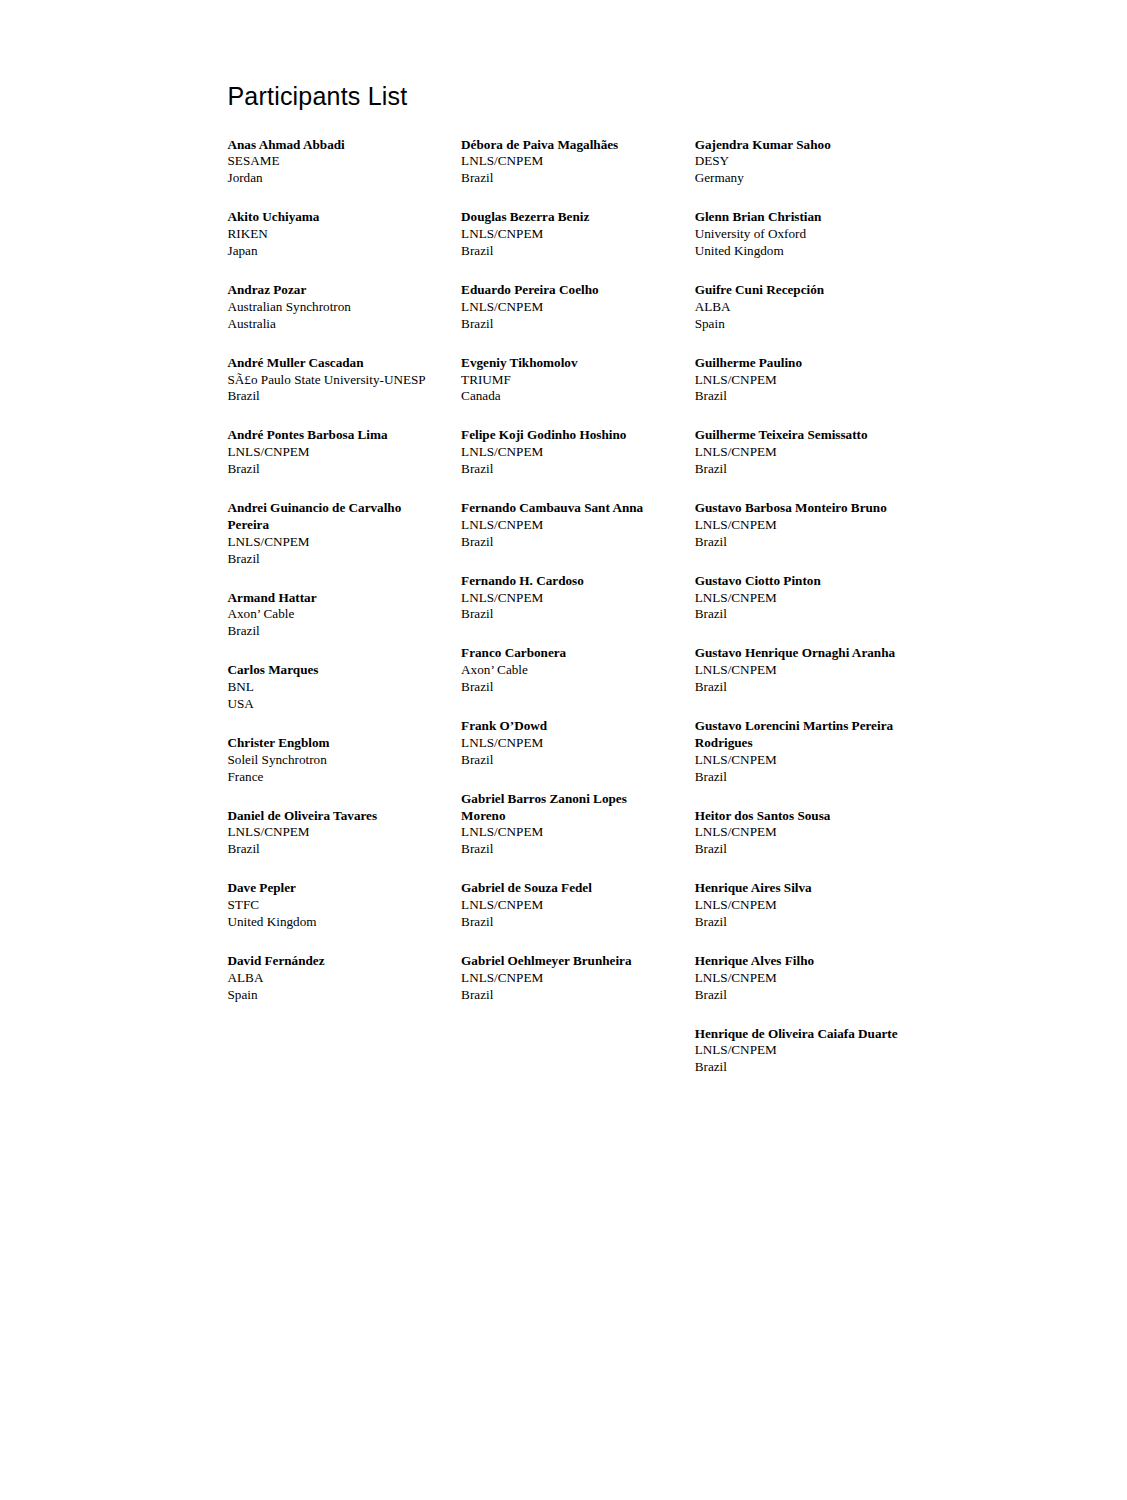Participants List
Anas Ahmad Abbadi SESAME Jordan
Akito Uchiyama RIKEN Japan
Andraz Pozar Australian Synchrotron Australia
André Muller Cascadan SÃ£o Paulo State University-UNESP Brazil
André Pontes Barbosa Lima LNLS/CNPEM Brazil
Andrei Guinancio de Carvalho Pereira LNLS/CNPEM Brazil
Armand Hattar Axon’ Cable Brazil
Carlos Marques BNL USA
Christer Engblom Soleil Synchrotron France
Daniel de Oliveira Tavares LNLS/CNPEM Brazil
Dave Pepler STFC United Kingdom
David Fernández ALBA Spain
Débora de Paiva Magalhães LNLS/CNPEM Brazil
Douglas Bezerra Beniz LNLS/CNPEM Brazil
Eduardo Pereira Coelho LNLS/CNPEM Brazil
Evgeniy Tikhomolov TRIUMF Canada
Felipe Koji Godinho Hoshino LNLS/CNPEM Brazil
Fernando Cambauva Sant Anna LNLS/CNPEM Brazil
Fernando H. Cardoso LNLS/CNPEM Brazil
Franco Carbonera Axon’ Cable Brazil
Frank O’Dowd LNLS/CNPEM Brazil
Gabriel Barros Zanoni Lopes Moreno LNLS/CNPEM Brazil
Gabriel de Souza Fedel LNLS/CNPEM Brazil
Gabriel Oehlmeyer Brunheira LNLS/CNPEM Brazil
Gajendra Kumar Sahoo DESY Germany
Glenn Brian Christian University of Oxford United Kingdom
Guifre Cuni Recepción ALBA Spain
Guilherme Paulino LNLS/CNPEM Brazil
Guilherme Teixeira Semissatto LNLS/CNPEM Brazil
Gustavo Barbosa Monteiro Bruno LNLS/CNPEM Brazil
Gustavo Ciotto Pinton LNLS/CNPEM Brazil
Gustavo Henrique Ornaghi Aranha LNLS/CNPEM Brazil
Gustavo Lorencini Martins Pereira Rodrigues LNLS/CNPEM Brazil
Heitor dos Santos Sousa LNLS/CNPEM Brazil
Henrique Aires Silva LNLS/CNPEM Brazil
Henrique Alves Filho LNLS/CNPEM Brazil
Henrique de Oliveira Caiafa Duarte LNLS/CNPEM Brazil